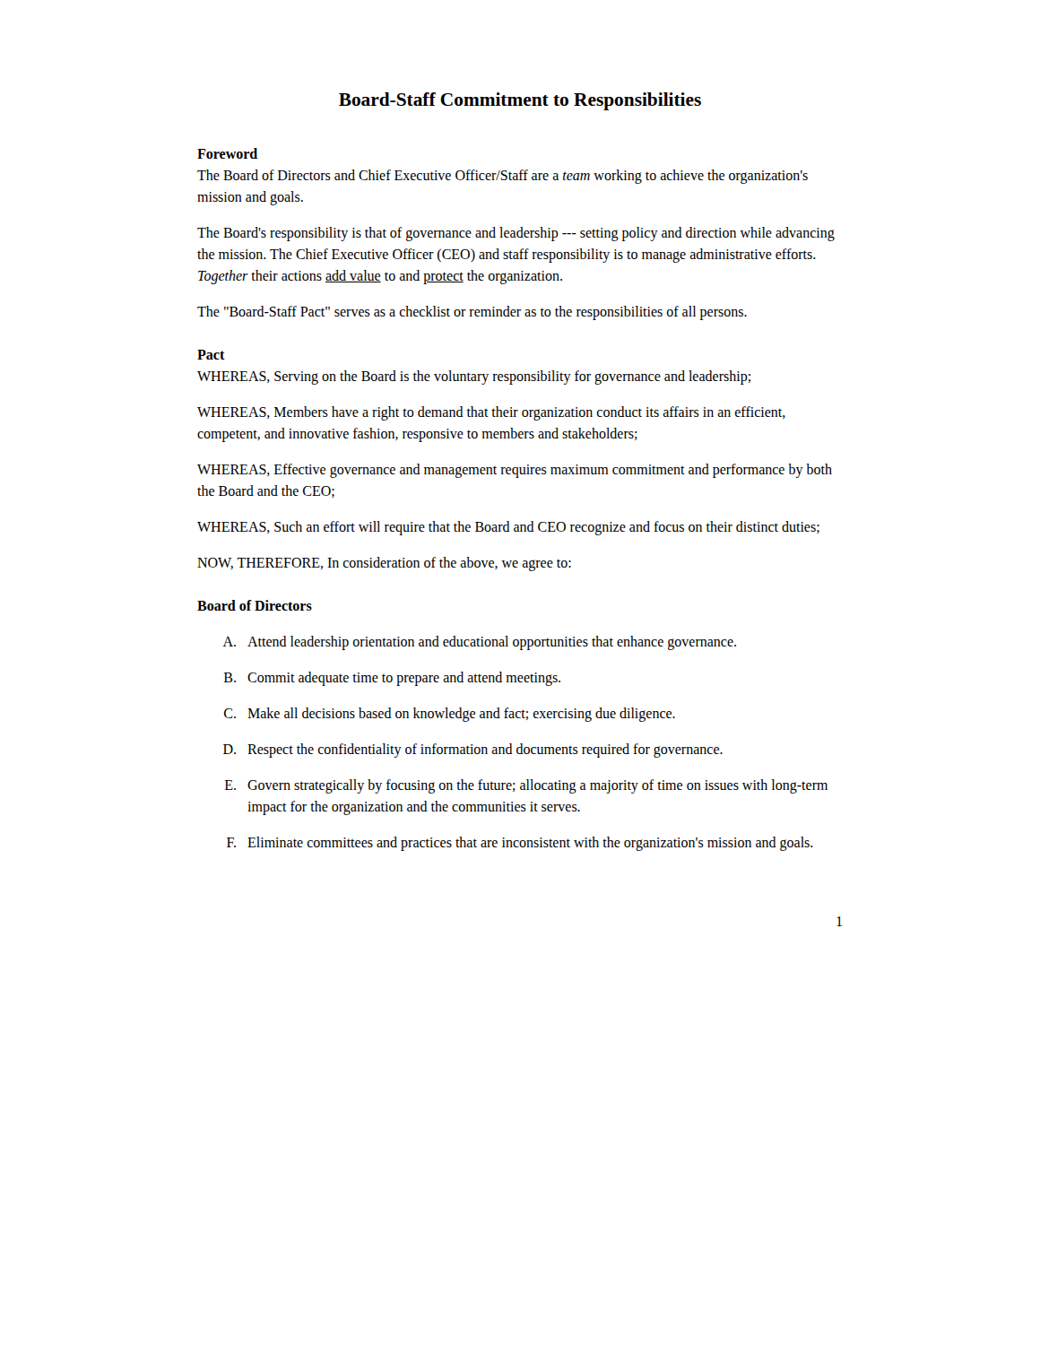Board-Staff Commitment to Responsibilities
Foreword
The Board of Directors and Chief Executive Officer/Staff are a team working to achieve the organization's mission and goals.
The Board's responsibility is that of governance and leadership --- setting policy and direction while advancing the mission. The Chief Executive Officer (CEO) and staff responsibility is to manage administrative efforts. Together their actions add value to and protect the organization.
The "Board-Staff Pact" serves as a checklist or reminder as to the responsibilities of all persons.
Pact
WHEREAS, Serving on the Board is the voluntary responsibility for governance and leadership;
WHEREAS, Members have a right to demand that their organization conduct its affairs in an efficient, competent, and innovative fashion, responsive to members and stakeholders;
WHEREAS, Effective governance and management requires maximum commitment and performance by both the Board and the CEO;
WHEREAS, Such an effort will require that the Board and CEO recognize and focus on their distinct duties;
NOW, THEREFORE, In consideration of the above, we agree to:
Board of Directors
Attend leadership orientation and educational opportunities that enhance governance.
Commit adequate time to prepare and attend meetings.
Make all decisions based on knowledge and fact; exercising due diligence.
Respect the confidentiality of information and documents required for governance.
Govern strategically by focusing on the future; allocating a majority of time on issues with long-term impact for the organization and the communities it serves.
Eliminate committees and practices that are inconsistent with the organization's mission and goals.
1